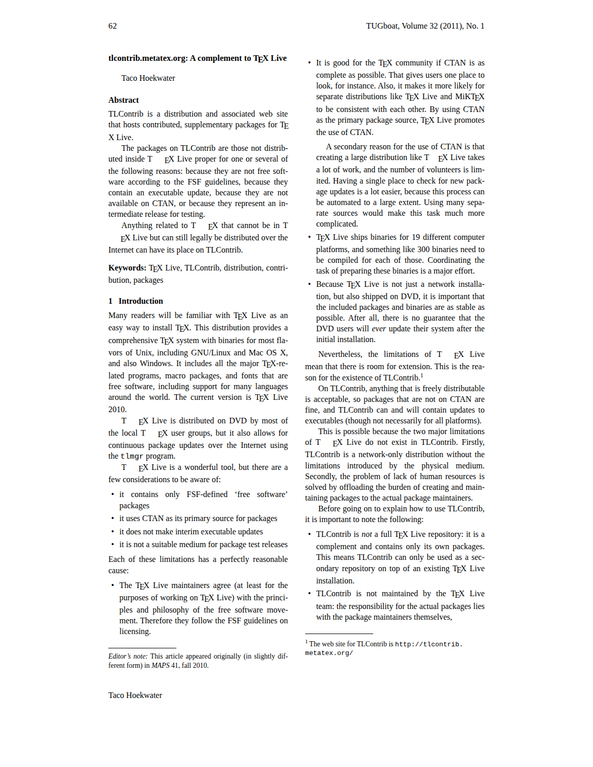62 TUGboat, Volume 32 (2011), No. 1
tlcontrib.metatex.org: A complement to TEX Live
Taco Hoekwater
Abstract
TLContrib is a distribution and associated web site that hosts contributed, supplementary packages for TEX Live.
The packages on TLContrib are those not distributed inside TEX Live proper for one or several of the following reasons: because they are not free software according to the FSF guidelines, because they contain an executable update, because they are not available on CTAN, or because they represent an intermediate release for testing.
Anything related to TEX that cannot be in TEX Live but can still legally be distributed over the Internet can have its place on TLContrib.
Keywords: TEX Live, TLContrib, distribution, contribution, packages
1 Introduction
Many readers will be familiar with TEX Live as an easy way to install TEX. This distribution provides a comprehensive TEX system with binaries for most flavors of Unix, including GNU/Linux and Mac OS X, and also Windows. It includes all the major TEX-related programs, macro packages, and fonts that are free software, including support for many languages around the world. The current version is TEX Live 2010.
TEX Live is distributed on DVD by most of the local TEX user groups, but it also allows for continuous package updates over the Internet using the tlmgr program.
TEX Live is a wonderful tool, but there are a few considerations to be aware of:
it contains only FSF-defined ‘free software’ packages
it uses CTAN as its primary source for packages
it does not make interim executable updates
it is not a suitable medium for package test releases
Each of these limitations has a perfectly reasonable cause:
The TEX Live maintainers agree (at least for the purposes of working on TEX Live) with the principles and philosophy of the free software movement. Therefore they follow the FSF guidelines on licensing.
Editor’s note: This article appeared originally (in slightly different form) in MAPS 41, fall 2010.
Taco Hoekwater
It is good for the TEX community if CTAN is as complete as possible. That gives users one place to look, for instance. Also, it makes it more likely for separate distributions like TEX Live and MiKTEX to be consistent with each other. By using CTAN as the primary package source, TEX Live promotes the use of CTAN.
A secondary reason for the use of CTAN is that creating a large distribution like TEX Live takes a lot of work, and the number of volunteers is limited. Having a single place to check for new package updates is a lot easier, because this process can be automated to a large extent. Using many separate sources would make this task much more complicated.
TEX Live ships binaries for 19 different computer platforms, and something like 300 binaries need to be compiled for each of those. Coordinating the task of preparing these binaries is a major effort.
Because TEX Live is not just a network installation, but also shipped on DVD, it is important that the included packages and binaries are as stable as possible. After all, there is no guarantee that the DVD users will ever update their system after the initial installation.
Nevertheless, the limitations of TEX Live mean that there is room for extension. This is the reason for the existence of TLContrib.1
On TLContrib, anything that is freely distributable is acceptable, so packages that are not on CTAN are fine, and TLContrib can and will contain updates to executables (though not necessarily for all platforms).
This is possible because the two major limitations of TEX Live do not exist in TLContrib. Firstly, TLContrib is a network-only distribution without the limitations introduced by the physical medium. Secondly, the problem of lack of human resources is solved by offloading the burden of creating and maintaining packages to the actual package maintainers.
Before going on to explain how to use TLContrib, it is important to note the following:
TLContrib is not a full TEX Live repository: it is a complement and contains only its own packages. This means TLContrib can only be used as a secondary repository on top of an existing TEX Live installation.
TLContrib is not maintained by the TEX Live team: the responsibility for the actual packages lies with the package maintainers themselves,
1 The web site for TLContrib is http://tlcontrib.
metatex.org/